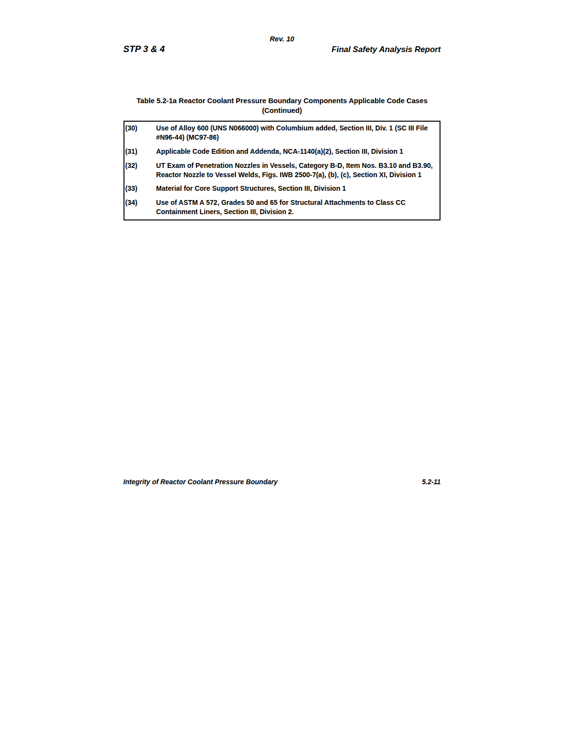Rev. 10
STP 3 & 4
Final Safety Analysis Report
Table 5.2-1a Reactor Coolant Pressure Boundary Components Applicable Code Cases
(Continued)
| (30) | Use of Alloy 600 (UNS N066000) with Columbium added, Section III, Div. 1 (SC III File #N96-44) (MC97-86) |
| (31) | Applicable Code Edition and Addenda, NCA-1140(a)(2), Section III, Division 1 |
| (32) | UT Exam of Penetration Nozzles in Vessels, Category B-D, Item Nos. B3.10 and B3.90, Reactor Nozzle to Vessel Welds, Figs. IWB 2500-7(a), (b), (c), Section XI, Division 1 |
| (33) | Material for Core Support Structures, Section III, Division 1 |
| (34) | Use of ASTM A 572, Grades 50 and 65 for Structural Attachments to Class CC Containment Liners, Section III, Division 2. |
Integrity of Reactor Coolant Pressure Boundary
5.2-11